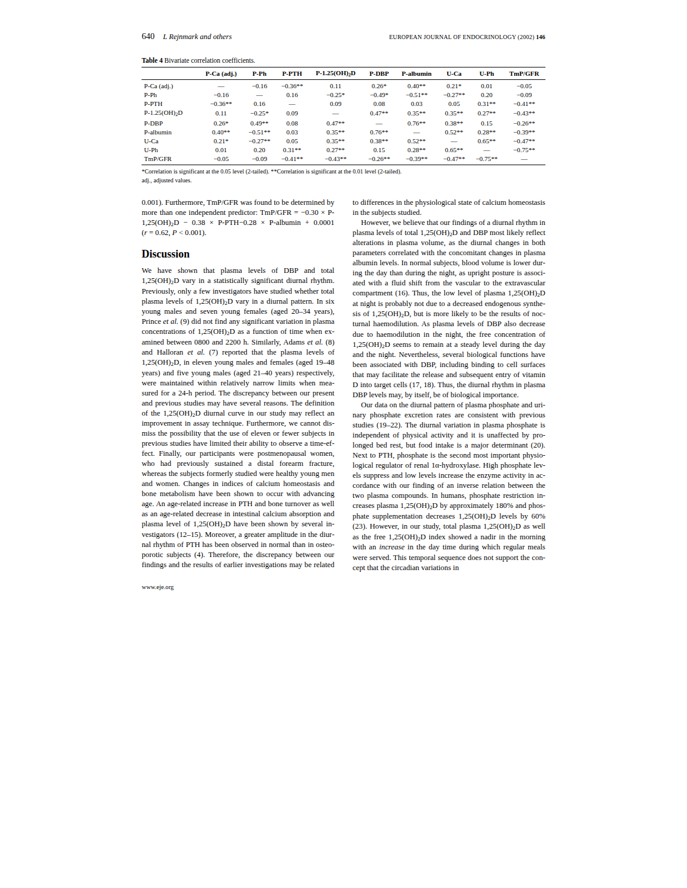640 L Rejnmark and others
European Journal of Endocrinology (2002) 146
Table 4 Bivariate correlation coefficients.
| | P-Ca (adj.) | P-Ph | P-PTH | P-1.25(OH) 2 D | P-DBP | P-albumin | U-Ca | U-Ph | TmP/GFR |
| --- | --- | --- | --- | --- | --- | --- | --- | --- | --- |
| P-Ca (adj.) | — | −0.16 | −0.36** | 0.11 | 0.26* | 0.40** | 0.21* | 0.01 | −0.05 |
| P-Ph | −0.16 | — | 0.16 | −0.25* | −0.49* | −0.51** | −0.27** | 0.20 | −0.09 |
| P-PTH | −0.36** | 0.16 | — | 0.09 | 0.08 | 0.03 | 0.05 | 0.31** | −0.41** |
| P-1.25(OH) 2 D | 0.11 | −0.25* | 0.09 | — | 0.47** | 0.35** | 0.35** | 0.27** | −0.43** |
| P-DBP | 0.26* | 0.49** | 0.08 | 0.47** | — | 0.76** | 0.38** | 0.15 | −0.26** |
| P-albumin | 0.40** | −0.51** | 0.03 | 0.35** | 0.76** | — | 0.52** | 0.28** | −0.39** |
| U-Ca | 0.21* | −0.27** | 0.05 | 0.35** | 0.38** | 0.52** | — | 0.65** | −0.47** |
| U-Ph | 0.01 | 0.20 | 0.31** | 0.27** | 0.15 | 0.28** | 0.65** | — | −0.75** |
| TmP/GFR | −0.05 | −0.09 | −0.41** | −0.43** | −0.26** | −0.39** | −0.47** | −0.75** | — |
*Correlation is significant at the 0.05 level (2-tailed). **Correlation is significant at the 0.01 level (2-tailed).
adj., adjusted values.
0.001). Furthermore, TmP/GFR was found to be determined by more than one independent predictor: TmP/GFR = −0.30 × P-1,25(OH)2D − 0.38 × P-PTH−0.28 × P-albumin + 0.0001 (r = 0.62, P < 0.001).
Discussion
We have shown that plasma levels of DBP and total 1,25(OH)2D vary in a statistically significant diurnal rhythm. Previously, only a few investigators have studied whether total plasma levels of 1,25(OH)2D vary in a diurnal pattern. In six young males and seven young females (aged 20–34 years), Prince et al. (9) did not find any significant variation in plasma concentrations of 1,25(OH)2D as a function of time when examined between 0800 and 2200 h. Similarly, Adams et al. (8) and Halloran et al. (7) reported that the plasma levels of 1,25(OH)2D, in eleven young males and females (aged 19–48 years) and five young males (aged 21–40 years) respectively, were maintained within relatively narrow limits when measured for a 24-h period. The discrepancy between our present and previous studies may have several reasons. The definition of the 1,25(OH)2D diurnal curve in our study may reflect an improvement in assay technique. Furthermore, we cannot dismiss the possibility that the use of eleven or fewer subjects in previous studies have limited their ability to observe a time-effect. Finally, our participants were postmenopausal women, who had previously sustained a distal forearm fracture, whereas the subjects formerly studied were healthy young men and women. Changes in indices of calcium homeostasis and bone metabolism have been shown to occur with advancing age. An age-related increase in PTH and bone turnover as well as an age-related decrease in intestinal calcium absorption and plasma level of 1,25(OH)2D have been shown by several investigators (12–15). Moreover, a greater amplitude in the diurnal rhythm of PTH has been observed in normal than in osteoporotic subjects (4). Therefore, the discrepancy between our findings and the results of earlier investigations may be related to differences in the physiological state of calcium homeostasis in the subjects studied.
However, we believe that our findings of a diurnal rhythm in plasma levels of total 1,25(OH)2D and DBP most likely reflect alterations in plasma volume, as the diurnal changes in both parameters correlated with the concomitant changes in plasma albumin levels. In normal subjects, blood volume is lower during the day than during the night, as upright posture is associated with a fluid shift from the vascular to the extravascular compartment (16). Thus, the low level of plasma 1,25(OH)2D at night is probably not due to a decreased endogenous synthesis of 1,25(OH)2D, but is more likely to be the results of nocturnal haemodilution. As plasma levels of DBP also decrease due to haemodilution in the night, the free concentration of 1,25(OH)2D seems to remain at a steady level during the day and the night. Nevertheless, several biological functions have been associated with DBP, including binding to cell surfaces that may facilitate the release and subsequent entry of vitamin D into target cells (17, 18). Thus, the diurnal rhythm in plasma DBP levels may, by itself, be of biological importance.
Our data on the diurnal pattern of plasma phosphate and urinary phosphate excretion rates are consistent with previous studies (19–22). The diurnal variation in plasma phosphate is independent of physical activity and it is unaffected by prolonged bed rest, but food intake is a major determinant (20). Next to PTH, phosphate is the second most important physiological regulator of renal 1α-hydroxylase. High phosphate levels suppress and low levels increase the enzyme activity in accordance with our finding of an inverse relation between the two plasma compounds. In humans, phosphate restriction increases plasma 1,25(OH)2D by approximately 180% and phosphate supplementation decreases 1,25(OH)2D levels by 60% (23). However, in our study, total plasma 1,25(OH)2D as well as the free 1,25(OH)2D index showed a nadir in the morning with an increase in the day time during which regular meals were served. This temporal sequence does not support the concept that the circadian variations in
www.eje.org